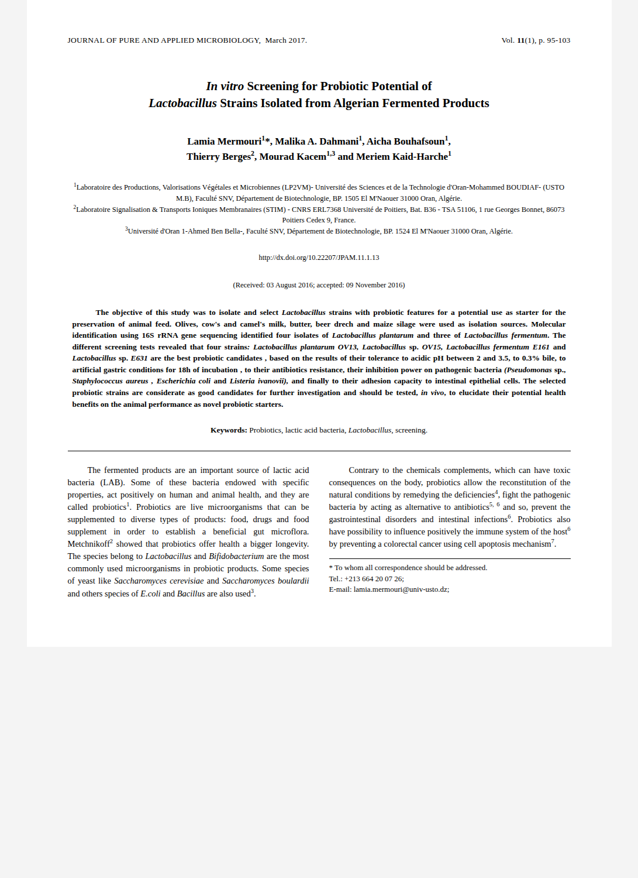JOURNAL OF PURE AND APPLIED MICROBIOLOGY, March 2017. Vol. 11(1), p. 95-103
In vitro Screening for Probiotic Potential of
Lactobacillus Strains Isolated from Algerian Fermented Products
Lamia Mermouri1*, Malika A. Dahmani1, Aicha Bouhafsoun1,
Thierry Berges2, Mourad Kacem1,3 and Meriem Kaid-Harche1
1Laboratoire des Productions, Valorisations Végétales et Microbiennes (LP2VM)- Université des Sciences et de la Technologie d'Oran-Mohammed BOUDIAF- (USTO M.B), Faculté SNV, Département de Biotechnologie, BP. 1505 El M'Naouer 31000 Oran, Algérie.
2Laboratoire Signalisation & Transports Ioniques Membranaires (STIM) - CNRS ERL7368 Université de Poitiers, Bat. B36 - TSA 51106, 1 rue Georges Bonnet, 86073 Poitiers Cedex 9, France.
3Université d'Oran 1-Ahmed Ben Bella-, Faculté SNV, Département de Biotechnologie, BP. 1524 El M'Naouer 31000 Oran, Algérie.
http://dx.doi.org/10.22207/JPAM.11.1.13
(Received: 03 August 2016; accepted: 09 November 2016)
The objective of this study was to isolate and select Lactobacillus strains with probiotic features for a potential use as starter for the preservation of animal feed. Olives, cow's and camel's milk, butter, beer drech and maize silage were used as isolation sources. Molecular identification using 16S rRNA gene sequencing identified four isolates of Lactobacillus plantarum and three of Lactobacillus fermentum. The different screening tests revealed that four strains: Lactobacillus plantarum OV13, Lactobacillus sp. OV15, Lactobacillus fermentum E161 and Lactobacillus sp. E631 are the best probiotic candidates , based on the results of their tolerance to acidic pH between 2 and 3.5, to 0.3% bile, to artificial gastric conditions for 18h of incubation , to their antibiotics resistance, their inhibition power on pathogenic bacteria (Pseudomonas sp., Staphylococcus aureus , Escherichia coli and Listeria ivanovii), and finally to their adhesion capacity to intestinal epithelial cells. The selected probiotic strains are considerate as good candidates for further investigation and should be tested, in vivo, to elucidate their potential health benefits on the animal performance as novel probiotic starters.
Keywords: Probiotics, lactic acid bacteria, Lactobacillus, screening.
The fermented products are an important source of lactic acid bacteria (LAB). Some of these bacteria endowed with specific properties, act positively on human and animal health, and they are called probiotics1. Probiotics are live microorganisms that can be supplemented to diverse types of products: food, drugs and food supplement in order to establish a beneficial gut microflora. Metchnikoff2 showed that probiotics offer health a bigger longevity. The species belong to Lactobacillus and Bifidobacterium are the most commonly used microorganisms in probiotic products. Some species of yeast like Saccharomyces cerevisiae and Saccharomyces boulardii and others species of E.coli and Bacillus are also used3.
Contrary to the chemicals complements, which can have toxic consequences on the body, probiotics allow the reconstitution of the natural conditions by remedying the deficiencies4, fight the pathogenic bacteria by acting as alternative to antibiotics5, 6 and so, prevent the gastrointestinal disorders and intestinal infections6. Probiotics also have possibility to influence positively the immune system of the host6 by preventing a colorectal cancer using cell apoptosis mechanism7.
* To whom all correspondence should be addressed.
Tel.: +213 664 20 07 26;
E-mail: lamia.mermouri@univ-usto.dz;